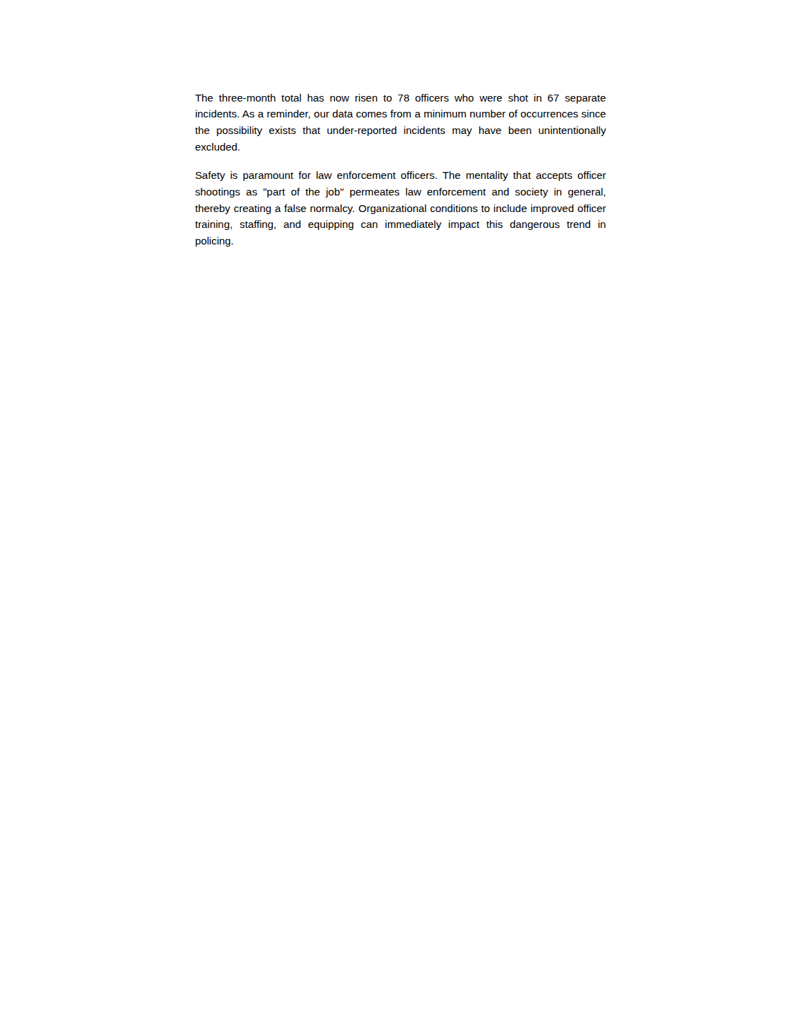The three-month total has now risen to 78 officers who were shot in 67 separate incidents. As a reminder, our data comes from a minimum number of occurrences since the possibility exists that under-reported incidents may have been unintentionally excluded.
Safety is paramount for law enforcement officers. The mentality that accepts officer shootings as "part of the job" permeates law enforcement and society in general, thereby creating a false normalcy. Organizational conditions to include improved officer training, staffing, and equipping can immediately impact this dangerous trend in policing.